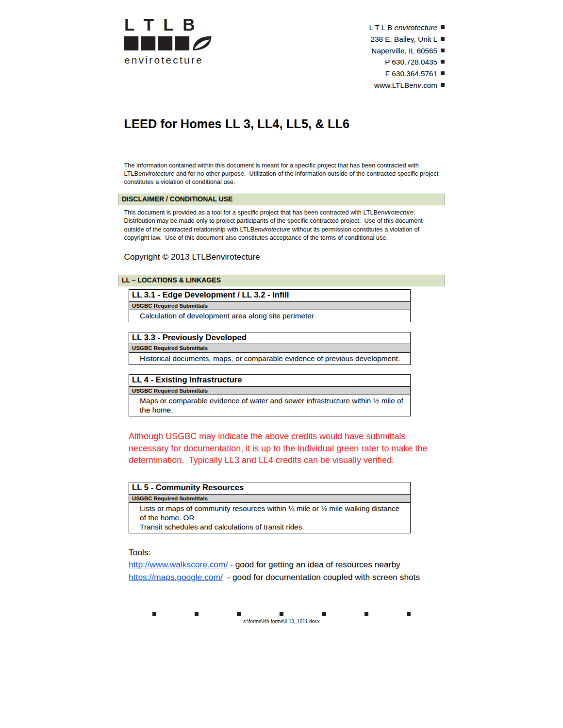L T L B envirotecture
L T L B envirotecture
238 E. Bailey, Unit L
Naperville, IL 60565
P 630.728.0435
F 630.364.5761
www.LTLBenv.com
LEED for Homes LL 3, LL4, LL5, & LL6
The information contained within this document is meant for a specific project that has been contracted with LTLBenvirotecture and for no other purpose. Utilization of the information outside of the contracted specific project constitutes a violation of conditional use.
DISCLAIMER / CONDITIONAL USE
This document is provided as a tool for a specific project that has been contracted with LTLBenvirotecture. Distribution may be made only to project participants of the specific contracted project. Use of this document outside of the contracted relationship with LTLBenvirotecture without its permission constitutes a violation of copyright law. Use of this document also constitutes acceptance of the terms of conditional use.
Copyright © 2013 LTLBenvirotecture
LL – LOCATIONS & LINKAGES
| LL 3.1 - Edge Development / LL 3.2 - Infill |
| USGBC Required Submittals |
| Calculation of development area along site perimeter |
| LL 3.3 - Previously Developed |
| USGBC Required Submittals |
| Historical documents, maps, or comparable evidence of previous development. |
| LL 4 - Existing Infrastructure |
| USGBC Required Submittals |
| Maps or comparable evidence of water and sewer infrastructure within ½ mile of the home. |
Although USGBC may indicate the above credits would have submittals necessary for documentation, it is up to the individual green rater to make the determination. Typically LL3 and LL4 credits can be visually verified.
| LL 5 - Community Resources |
| USGBC Required Submittals |
| Lists or maps of community resources within ¼ mile or ½ mile walking distance of the home. OR Transit schedules and calculations of transit rides. |
Tools:
http://www.walkscore.com/ - good for getting an idea of resources nearby
https://maps.google.com/ - good for documentation coupled with screen shots
s:\forms\l4h forms\ll-13_1011.docx